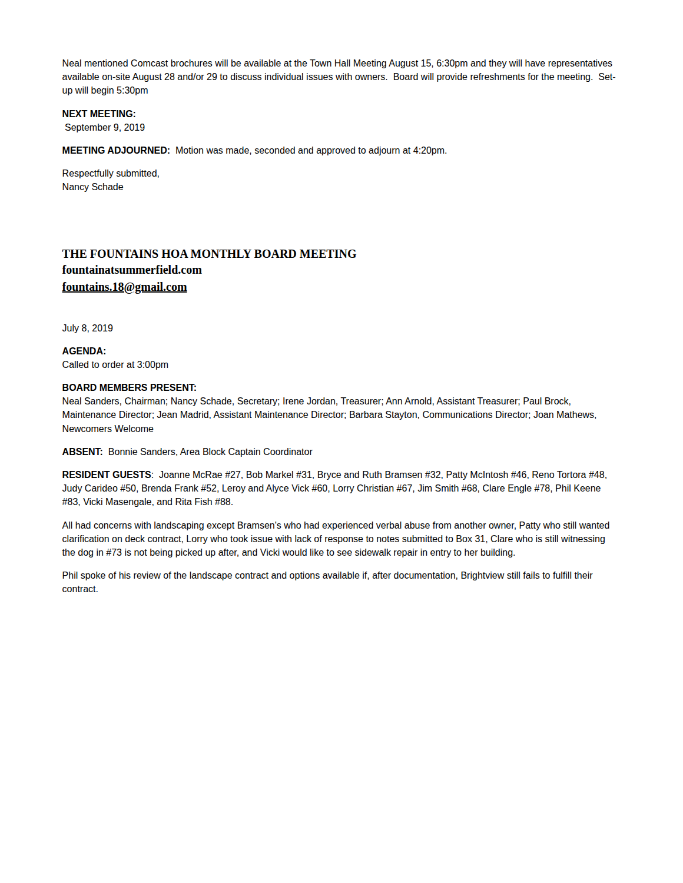Neal mentioned Comcast brochures will be available at the Town Hall Meeting August 15, 6:30pm and they will have representatives available on-site August 28 and/or 29 to discuss individual issues with owners. Board will provide refreshments for the meeting. Set-up will begin 5:30pm
NEXT MEETING:
September 9, 2019
MEETING ADJOURNED: Motion was made, seconded and approved to adjourn at 4:20pm.
Respectfully submitted,
Nancy Schade
THE FOUNTAINS HOA MONTHLY BOARD MEETING
fountainatsummerfield.com
fountains.18@gmail.com
July 8, 2019
AGENDA:
Called to order at 3:00pm
BOARD MEMBERS PRESENT:
Neal Sanders, Chairman; Nancy Schade, Secretary; Irene Jordan, Treasurer; Ann Arnold, Assistant Treasurer; Paul Brock, Maintenance Director; Jean Madrid, Assistant Maintenance Director; Barbara Stayton, Communications Director; Joan Mathews, Newcomers Welcome
ABSENT: Bonnie Sanders, Area Block Captain Coordinator
RESIDENT GUESTS: Joanne McRae #27, Bob Markel #31, Bryce and Ruth Bramsen #32, Patty McIntosh #46, Reno Tortora #48, Judy Carideo #50, Brenda Frank #52, Leroy and Alyce Vick #60, Lorry Christian #67, Jim Smith #68, Clare Engle #78, Phil Keene #83, Vicki Masengale, and Rita Fish #88.
All had concerns with landscaping except Bramsen's who had experienced verbal abuse from another owner, Patty who still wanted clarification on deck contract, Lorry who took issue with lack of response to notes submitted to Box 31, Clare who is still witnessing the dog in #73 is not being picked up after, and Vicki would like to see sidewalk repair in entry to her building.
Phil spoke of his review of the landscape contract and options available if, after documentation, Brightview still fails to fulfill their contract.